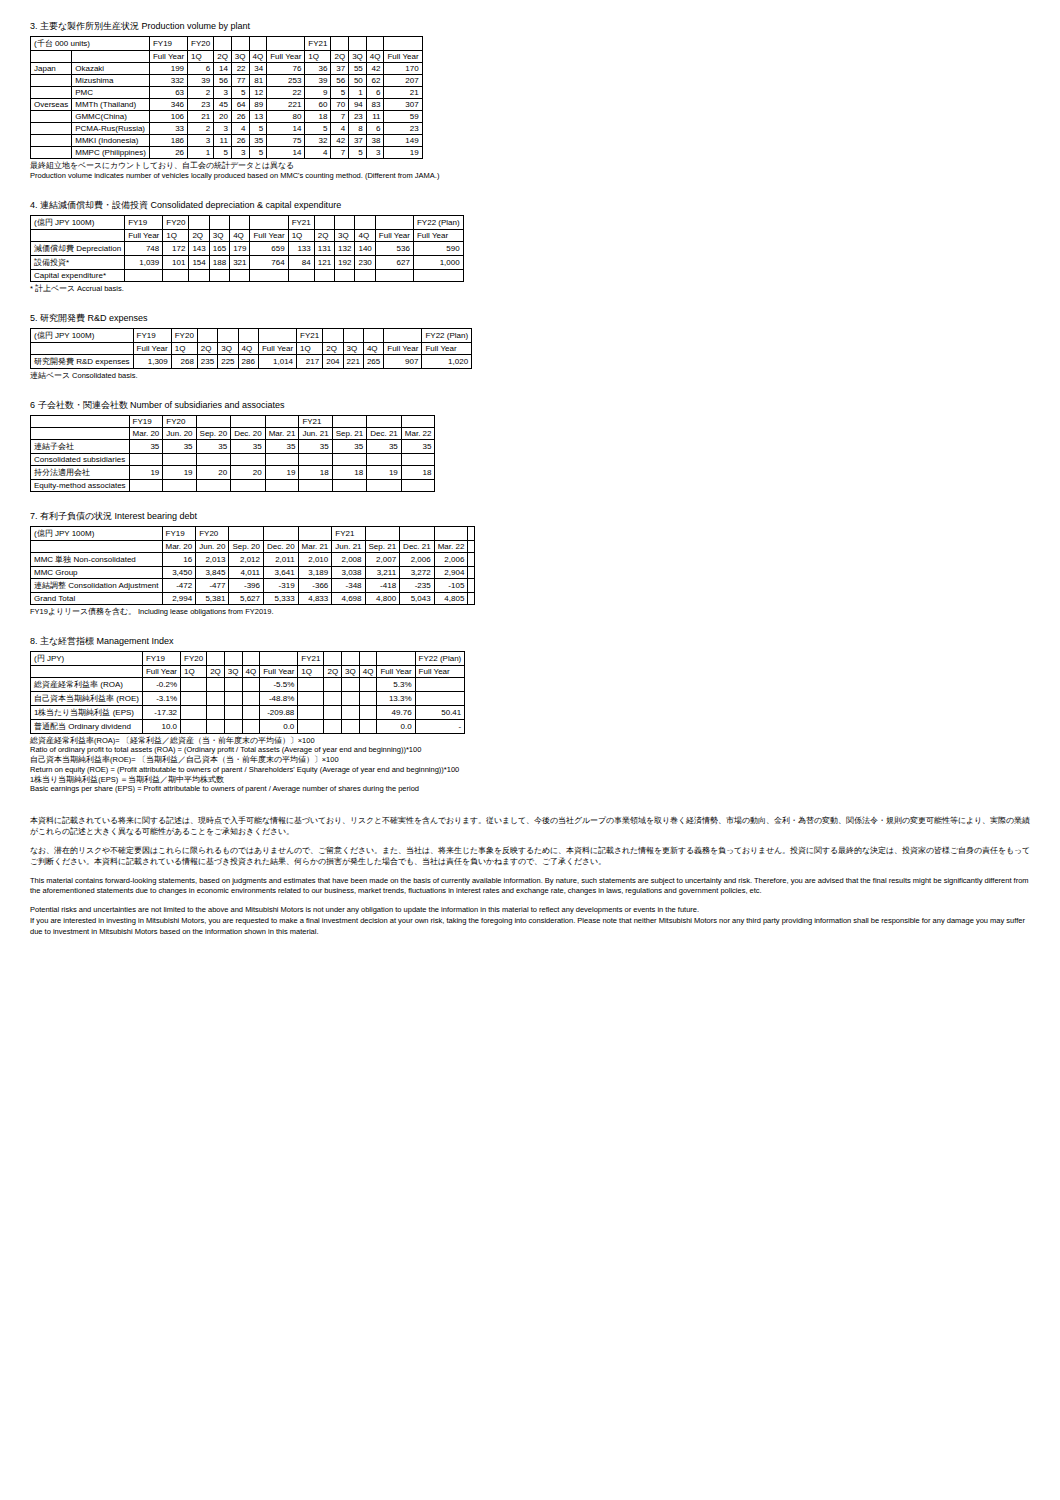3. 主要な製作所別生産状況 Production volume by plant
| (千台 000 units) | FY19 | FY20 | | | | | FY21 | | | | |
| | | Full Year | 1Q | 2Q | 3Q | 4Q | Full Year | 1Q | 2Q | 3Q | 4Q | Full Year |
| Japan | Okazaki | 199 | 6 | 14 | 22 | 34 | 76 | 36 | 37 | 55 | 42 | 170 |
| | Mizushima | 332 | 39 | 56 | 77 | 81 | 253 | 39 | 56 | 50 | 62 | 207 |
| | PMC | 63 | 2 | 3 | 5 | 12 | 22 | 9 | 5 | 1 | 6 | 21 |
| Overseas | MMTh (Thailand) | 346 | 23 | 45 | 64 | 89 | 221 | 60 | 70 | 94 | 83 | 307 |
| | GMMC(China) | 106 | 21 | 20 | 26 | 13 | 80 | 18 | 7 | 23 | 11 | 59 |
| | PCMA-Rus(Russia) | 33 | 2 | 3 | 4 | 5 | 14 | 5 | 4 | 8 | 6 | 23 |
| | MMKI (Indonesia) | 186 | 3 | 11 | 26 | 35 | 75 | 32 | 42 | 37 | 38 | 149 |
| | MMPC (Philippines) | 26 | 1 | 5 | 3 | 5 | 14 | 4 | 7 | 5 | 3 | 19 |
最終組立地をベースにカウントしており、自工会の統計データとは異なる
Production volume indicates number of vehicles locally produced based on MMC's counting method. (Different from JAMA.)
4. 連結減価償却費・設備投資 Consolidated depreciation & capital expenditure
| (億円 JPY 100M) | FY19 | FY20 | | | | | FY21 | | | | | FY22 (Plan) |
| | Full Year | 1Q | 2Q | 3Q | 4Q | Full Year | 1Q | 2Q | 3Q | 4Q | Full Year | Full Year |
| 減価償却費 Depreciation | 748 | 172 | 143 | 165 | 179 | 659 | 133 | 131 | 132 | 140 | 536 | 590 |
| 設備投資* | 1,039 | 101 | 154 | 188 | 321 | 764 | 84 | 121 | 192 | 230 | 627 | 1,000 |
| Capital expenditure* | | | | | | | | | | | | |
* 計上ベース Accrual basis.
5. 研究開発費 R&D expenses
| (億円 JPY 100M) | FY19 | FY20 | | | | | FY21 | | | | | FY22 (Plan) |
| | Full Year | 1Q | 2Q | 3Q | 4Q | Full Year | 1Q | 2Q | 3Q | 4Q | Full Year | Full Year |
| 研究開発費 R&D expenses | 1,309 | 268 | 235 | 225 | 286 | 1,014 | 217 | 204 | 221 | 265 | 907 | 1,020 |
連結ベース Consolidated basis.
6 子会社数・関連会社数 Number of subsidiaries and associates
| | FY19 | FY20 | | | | FY21 | | | |
| | Mar. 20 | Jun. 20 | Sep. 20 | Dec. 20 | Mar. 21 | Jun. 21 | Sep. 21 | Dec. 21 | Mar. 22 |
| 連結子会社 | 35 | 35 | 35 | 35 | 35 | 35 | 35 | 35 | 35 |
| Consolidated subsidiaries | | | | | | | | | |
| 持分法適用会社 | 19 | 19 | 20 | 20 | 19 | 18 | 18 | 19 | 18 |
| Equity-method associates | | | | | | | | | |
7. 有利子負債の状況 Interest bearing debt
| (億円 JPY 100M) | FY19 | FY20 | | | | FY21 | | | | |
| | Mar. 20 | Jun. 20 | Sep. 20 | Dec. 20 | Mar. 21 | Jun. 21 | Sep. 21 | Dec. 21 | Mar. 22 | |
| MMC 単独 Non-consolidated | 16 | 2,013 | 2,012 | 2,011 | 2,010 | 2,008 | 2,007 | 2,006 | 2,006 | |
| MMC Group | 3,450 | 3,845 | 4,011 | 3,641 | 3,189 | 3,038 | 3,211 | 3,272 | 2,904 | |
| 連結調整 Consolidation Adjustment | -472 | -477 | -396 | -319 | -366 | -348 | -418 | -235 | -105 | |
| Grand Total | 2,994 | 5,381 | 5,627 | 5,333 | 4,833 | 4,698 | 4,800 | 5,043 | 4,805 | |
FY19よりリース債務を含む。 Including lease obligations from FY2019.
8. 主な経営指標 Management Index
| (円 JPY) | FY19 | FY20 | | | | | FY21 | | | | | FY22 (Plan) |
| | Full Year | 1Q | 2Q | 3Q | 4Q | Full Year | 1Q | 2Q | 3Q | 4Q | Full Year | Full Year |
| 総資産経常利益率 (ROA) | -0.2% | | | | | -5.5% | | | | | 5.3% | |
| 自己資本当期純利益率 (ROE) | -3.1% | | | | | -48.8% | | | | | 13.3% | |
| 1株当たり当期純利益 (EPS) | -17.32 | | | | | -209.88 | | | | | 49.76 | 50.41 |
| 普通配当 Ordinary dividend | 10.0 | | | | | 0.0 | | | | | 0.0 | - |
総資産経常利益率(ROA)= 〔経常利益／総資産（当・前年度末の平均値）〕×100
Ratio of ordinary profit to total assets (ROA) = (Ordinary profit / Total assets (Average of year end and beginning))*100
自己資本当期純利益率(ROE)= 〔当期利益／自己資本（当・前年度末の平均値）〕×100
Return on equity (ROE) = (Profit attributable to owners of parent / Shareholders' Equity (Average of year end and beginning))*100
1株当り当期純利益(EPS) ＝当期利益／期中平均株式数
Basic earnings per share (EPS) = Profit attributable to owners of parent / Average number of shares during the period
本資料に記載されている将来に関する記述は、現時点で入手可能な情報に基づいており、リスクと不確実性を含んでおります。従いまして、今後の当社グループの事業領域を取り巻く経済情勢、市場の動向、金利・為替の変動、関係法令・規則の変更可能性等により、実際の業績がこれらの記述と大きく異なる可能性があることをご承知おきください。
なお、潜在的リスクや不確定要因はこれらに限られるものではありませんので、ご留意ください。また、当社は、将来生じた事象を反映するために、本資料に記載された情報を更新する義務を負っておりません。投資に関する最終的な決定は、投資家の皆様ご自身の責任をもってご判断ください。本資料に記載されている情報に基づき投資された結果、何らかの損害が発生した場合でも、当社は責任を負いかねますので、ご了承ください。
This material contains forward-looking statements, based on judgments and estimates that have been made on the basis of currently available information. By nature, such statements are subject to uncertainty and risk. Therefore, you are advised that the final results might be significantly different from the aforementioned statements due to changes in economic environments related to our business, market trends, fluctuations in interest rates and exchange rate, changes in laws, regulations and government policies, etc.
Potential risks and uncertainties are not limited to the above and Mitsubishi Motors is not under any obligation to update the information in this material to reflect any developments or events in the future.
If you are interested in investing in Mitsubishi Motors, you are requested to make a final investment decision at your own risk, taking the foregoing into consideration. Please note that neither Mitsubishi Motors nor any third party providing information shall be responsible for any damage you may suffer due to investment in Mitsubishi Motors based on the information shown in this material.